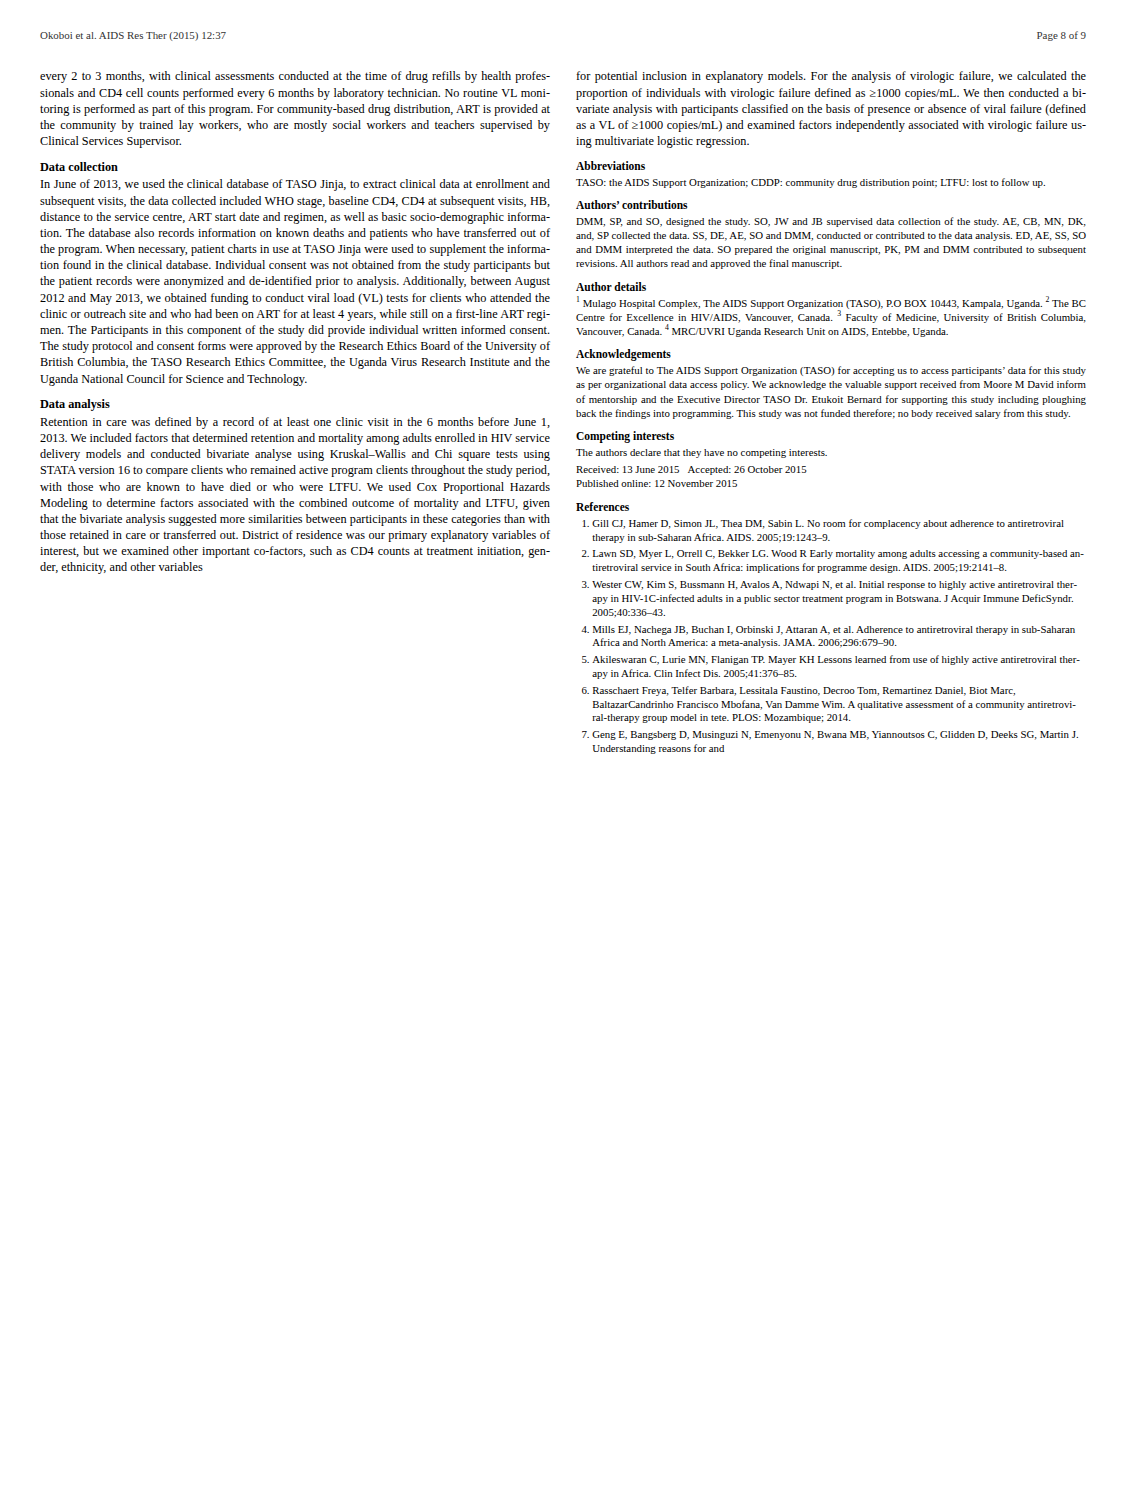Okoboi et al. AIDS Res Ther (2015) 12:37
Page 8 of 9
every 2 to 3 months, with clinical assessments conducted at the time of drug refills by health professionals and CD4 cell counts performed every 6 months by laboratory technician. No routine VL monitoring is performed as part of this program. For community-based drug distribution, ART is provided at the community by trained lay workers, who are mostly social workers and teachers supervised by Clinical Services Supervisor.
Data collection
In June of 2013, we used the clinical database of TASO Jinja, to extract clinical data at enrollment and subsequent visits, the data collected included WHO stage, baseline CD4, CD4 at subsequent visits, HB, distance to the service centre, ART start date and regimen, as well as basic socio-demographic information. The database also records information on known deaths and patients who have transferred out of the program. When necessary, patient charts in use at TASO Jinja were used to supplement the information found in the clinical database. Individual consent was not obtained from the study participants but the patient records were anonymized and de-identified prior to analysis. Additionally, between August 2012 and May 2013, we obtained funding to conduct viral load (VL) tests for clients who attended the clinic or outreach site and who had been on ART for at least 4 years, while still on a first-line ART regimen. The Participants in this component of the study did provide individual written informed consent. The study protocol and consent forms were approved by the Research Ethics Board of the University of British Columbia, the TASO Research Ethics Committee, the Uganda Virus Research Institute and the Uganda National Council for Science and Technology.
Data analysis
Retention in care was defined by a record of at least one clinic visit in the 6 months before June 1, 2013. We included factors that determined retention and mortality among adults enrolled in HIV service delivery models and conducted bivariate analyse using Kruskal–Wallis and Chi square tests using STATA version 16 to compare clients who remained active program clients throughout the study period, with those who are known to have died or who were LTFU. We used Cox Proportional Hazards Modeling to determine factors associated with the combined outcome of mortality and LTFU, given that the bivariate analysis suggested more similarities between participants in these categories than with those retained in care or transferred out. District of residence was our primary explanatory variables of interest, but we examined other important co-factors, such as CD4 counts at treatment initiation, gender, ethnicity, and other variables
for potential inclusion in explanatory models. For the analysis of virologic failure, we calculated the proportion of individuals with virologic failure defined as ≥1000 copies/mL. We then conducted a bivariate analysis with participants classified on the basis of presence or absence of viral failure (defined as a VL of ≥1000 copies/mL) and examined factors independently associated with virologic failure using multivariate logistic regression.
Abbreviations
TASO: the AIDS Support Organization; CDDP: community drug distribution point; LTFU: lost to follow up.
Authors’ contributions
DMM, SP, and SO, designed the study. SO, JW and JB supervised data collection of the study. AE, CB, MN, DK, and, SP collected the data. SS, DE, AE, SO and DMM, conducted or contributed to the data analysis. ED, AE, SS, SO and DMM interpreted the data. SO prepared the original manuscript, PK, PM and DMM contributed to subsequent revisions. All authors read and approved the final manuscript.
Author details
1 Mulago Hospital Complex, The AIDS Support Organization (TASO), P.O BOX 10443, Kampala, Uganda. 2 The BC Centre for Excellence in HIV/AIDS, Vancouver, Canada. 3 Faculty of Medicine, University of British Columbia, Vancouver, Canada. 4 MRC/UVRI Uganda Research Unit on AIDS, Entebbe, Uganda.
Acknowledgements
We are grateful to The AIDS Support Organization (TASO) for accepting us to access participants’ data for this study as per organizational data access policy. We acknowledge the valuable support received from Moore M David inform of mentorship and the Executive Director TASO Dr. Etukoit Bernard for supporting this study including ploughing back the findings into programming. This study was not funded therefore; no body received salary from this study.
Competing interests
The authors declare that they have no competing interests.
Received: 13 June 2015 Accepted: 26 October 2015
Published online: 12 November 2015
References
Gill CJ, Hamer D, Simon JL, Thea DM, Sabin L. No room for complacency about adherence to antiretroviral therapy in sub-Saharan Africa. AIDS. 2005;19:1243–9.
Lawn SD, Myer L, Orrell C, Bekker LG. Wood R Early mortality among adults accessing a community-based antiretroviral service in South Africa: implications for programme design. AIDS. 2005;19:2141–8.
Wester CW, Kim S, Bussmann H, Avalos A, Ndwapi N, et al. Initial response to highly active antiretroviral therapy in HIV-1C-infected adults in a public sector treatment program in Botswana. J Acquir Immune DeficSyndr. 2005;40:336–43.
Mills EJ, Nachega JB, Buchan I, Orbinski J, Attaran A, et al. Adherence to antiretroviral therapy in sub-Saharan Africa and North America: a meta-analysis. JAMA. 2006;296:679–90.
Akileswaran C, Lurie MN, Flanigan TP. Mayer KH Lessons learned from use of highly active antiretroviral therapy in Africa. Clin Infect Dis. 2005;41:376–85.
Rasschaert Freya, Telfer Barbara, Lessitala Faustino, Decroo Tom, Remartinez Daniel, Biot Marc, BaltazarCandrinho Francisco Mbofana, Van Damme Wim. A qualitative assessment of a community antiretroviral-therapy group model in tete. PLOS: Mozambique; 2014.
Geng E, Bangsberg D, Musinguzi N, Emenyonu N, Bwana MB, Yiannoutsos C, Glidden D, Deeks SG, Martin J. Understanding reasons for and